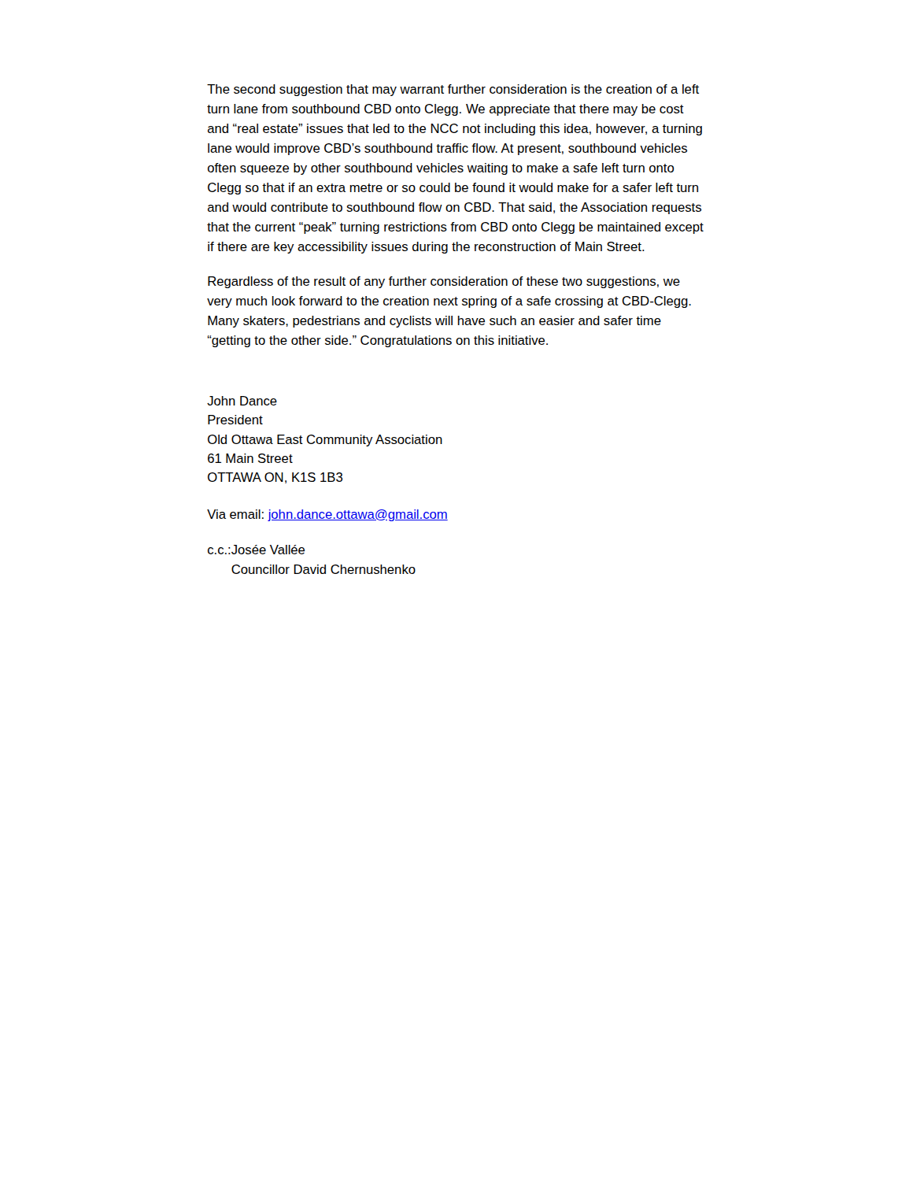The second suggestion that may warrant further consideration is the creation of a left turn lane from southbound CBD onto Clegg. We appreciate that there may be cost and “real estate” issues that led to the NCC not including this idea, however, a turning lane would improve CBD’s southbound traffic flow. At present, southbound vehicles often squeeze by other southbound vehicles waiting to make a safe left turn onto Clegg so that if an extra metre or so could be found it would make for a safer left turn and would contribute to southbound flow on CBD. That said, the Association requests that the current “peak” turning restrictions from CBD onto Clegg be maintained except if there are key accessibility issues during the reconstruction of Main Street.
Regardless of the result of any further consideration of these two suggestions, we very much look forward to the creation next spring of a safe crossing at CBD-Clegg. Many skaters, pedestrians and cyclists will have such an easier and safer time “getting to the other side.” Congratulations on this initiative.
John Dance
President
Old Ottawa East Community Association
61 Main Street
OTTAWA ON, K1S 1B3
Via email: john.dance.ottawa@gmail.com
| c.c.: | Josée Vallée |
| | Councillor David Chernushenko |